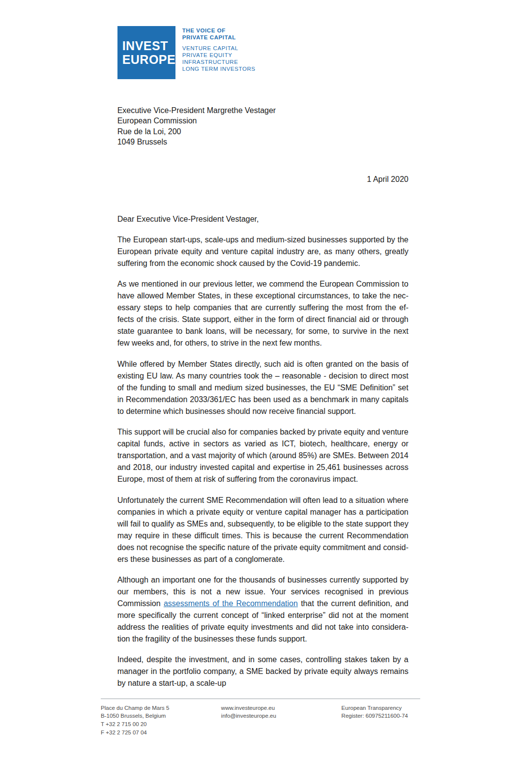INVEST
EUROPE
The Voice of
Private Capital
Venture Capital Private Equity Infrastructure Long Term Investors
Executive Vice-President Margrethe Vestager
European Commission
Rue de la Loi, 200
1049 Brussels
1 April 2020
Dear Executive Vice-President Vestager,
The European start-ups, scale-ups and medium-sized businesses supported by the European private equity and venture capital industry are, as many others, greatly suffering from the economic shock caused by the Covid-19 pandemic.
As we mentioned in our previous letter, we commend the European Commission to have allowed Member States, in these exceptional circumstances, to take the necessary steps to help companies that are currently suffering the most from the effects of the crisis. State support, either in the form of direct financial aid or through state guarantee to bank loans, will be necessary, for some, to survive in the next few weeks and, for others, to strive in the next few months.
While offered by Member States directly, such aid is often granted on the basis of existing EU law. As many countries took the – reasonable - decision to direct most of the funding to small and medium sized businesses, the EU “SME Definition” set in Recommendation 2033/361/EC has been used as a benchmark in many capitals to determine which businesses should now receive financial support.
This support will be crucial also for companies backed by private equity and venture capital funds, active in sectors as varied as ICT, biotech, healthcare, energy or transportation, and a vast majority of which (around 85%) are SMEs. Between 2014 and 2018, our industry invested capital and expertise in 25,461 businesses across Europe, most of them at risk of suffering from the coronavirus impact.
Unfortunately the current SME Recommendation will often lead to a situation where companies in which a private equity or venture capital manager has a participation will fail to qualify as SMEs and, subsequently, to be eligible to the state support they may require in these difficult times. This is because the current Recommendation does not recognise the specific nature of the private equity commitment and considers these businesses as part of a conglomerate.
Although an important one for the thousands of businesses currently supported by our members, this is not a new issue. Your services recognised in previous Commission assessments of the Recommendation that the current definition, and more specifically the current concept of “linked enterprise” did not at the moment address the realities of private equity investments and did not take into consideration the fragility of the businesses these funds support.
Indeed, despite the investment, and in some cases, controlling stakes taken by a manager in the portfolio company, a SME backed by private equity always remains by nature a start-up, a scale-up
Place du Champ de Mars 5
B-1050 Brussels, Belgium
T +32 2 715 00 20
F +32 2 725 07 04
www.investeurope.eu
info@investeurope.eu
European Transparency
Register: 60975211600-74